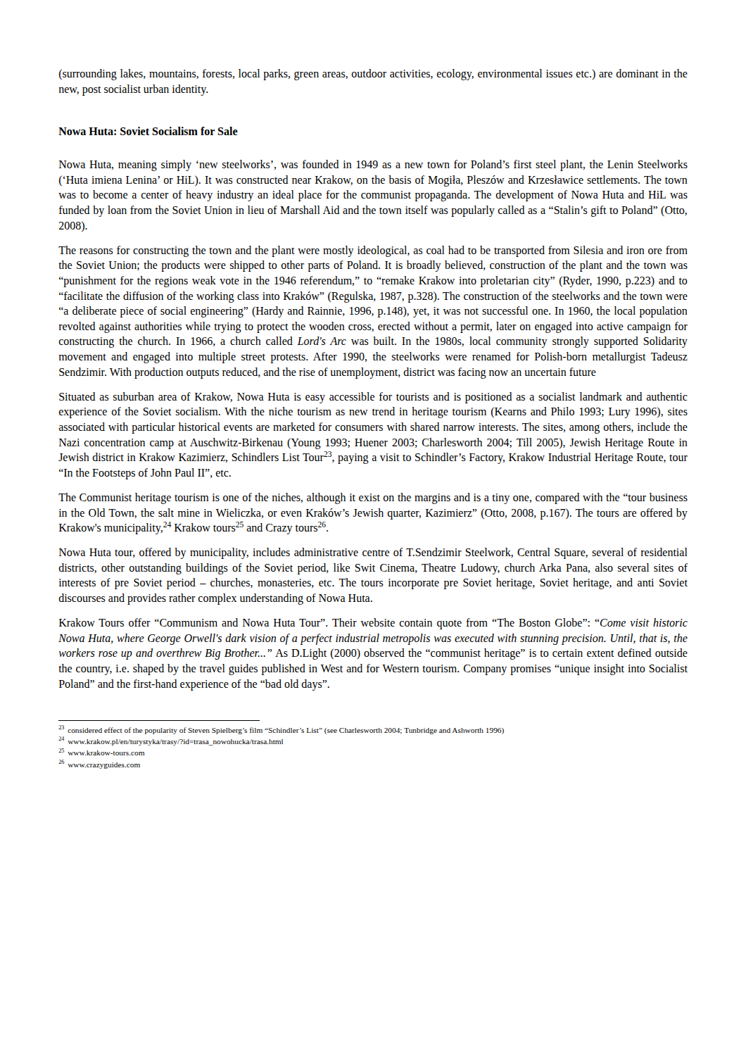(surrounding lakes, mountains, forests, local parks, green areas, outdoor activities, ecology, environmental issues etc.) are dominant in the new, post socialist urban identity.
Nowa Huta: Soviet Socialism for Sale
Nowa Huta, meaning simply ‘new steelworks’, was founded in 1949 as a new town for Poland’s first steel plant, the Lenin Steelworks (‘Huta imiena Lenina’ or HiL). It was constructed near Krakow, on the basis of Mogiła, Pleszów and Krzesławice settlements. The town was to become a center of heavy industry an ideal place for the communist propaganda. The development of Nowa Huta and HiL was funded by loan from the Soviet Union in lieu of Marshall Aid and the town itself was popularly called as a “Stalin’s gift to Poland” (Otto, 2008).
The reasons for constructing the town and the plant were mostly ideological, as coal had to be transported from Silesia and iron ore from the Soviet Union; the products were shipped to other parts of Poland. It is broadly believed, construction of the plant and the town was “punishment for the regions weak vote in the 1946 referendum,” to “remake Krakow into proletarian city” (Ryder, 1990, p.223) and to “facilitate the diffusion of the working class into Kraków” (Regulska, 1987, p.328). The construction of the steelworks and the town were “a deliberate piece of social engineering” (Hardy and Rainnie, 1996, p.148), yet, it was not successful one. In 1960, the local population revolted against authorities while trying to protect the wooden cross, erected without a permit, later on engaged into active campaign for constructing the church. In 1966, a church called Lord's Arc was built. In the 1980s, local community strongly supported Solidarity movement and engaged into multiple street protests. After 1990, the steelworks were renamed for Polish-born metallurgist Tadeusz Sendzimir. With production outputs reduced, and the rise of unemployment, district was facing now an uncertain future
Situated as suburban area of Krakow, Nowa Huta is easy accessible for tourists and is positioned as a socialist landmark and authentic experience of the Soviet socialism. With the niche tourism as new trend in heritage tourism (Kearns and Philo 1993; Lury 1996), sites associated with particular historical events are marketed for consumers with shared narrow interests. The sites, among others, include the Nazi concentration camp at Auschwitz-Birkenau (Young 1993; Huener 2003; Charlesworth 2004; Till 2005), Jewish Heritage Route in Jewish district in Krakow Kazimierz, Schindlers List Tour23, paying a visit to Schindler’s Factory, Krakow Industrial Heritage Route, tour “In the Footsteps of John Paul II”, etc.
The Communist heritage tourism is one of the niches, although it exist on the margins and is a tiny one, compared with the “tour business in the Old Town, the salt mine in Wieliczka, or even Kraków’s Jewish quarter, Kazimierz” (Otto, 2008, p.167). The tours are offered by Krakow's municipality,24 Krakow tours25 and Crazy tours26.
Nowa Huta tour, offered by municipality, includes administrative centre of T.Sendzimir Steelwork, Central Square, several of residential districts, other outstanding buildings of the Soviet period, like Swit Cinema, Theatre Ludowy, church Arka Pana, also several sites of interests of pre Soviet period – churches, monasteries, etc. The tours incorporate pre Soviet heritage, Soviet heritage, and anti Soviet discourses and provides rather complex understanding of Nowa Huta.
Krakow Tours offer “Communism and Nowa Huta Tour”. Their website contain quote from “The Boston Globe”: “Come visit historic Nowa Huta, where George Orwell's dark vision of a perfect industrial metropolis was executed with stunning precision. Until, that is, the workers rose up and overthrew Big Brother...” As D.Light (2000) observed the “communist heritage” is to certain extent defined outside the country, i.e. shaped by the travel guides published in West and for Western tourism. Company promises “unique insight into Socialist Poland” and the first-hand experience of the “bad old days”.
23 considered effect of the popularity of Steven Spielberg’s film “Schindler’s List” (see Charlesworth 2004; Tunbridge and Ashworth 1996)
24 www.krakow.pl/en/turystyka/trasy/?id=trasa_nowohucka/trasa.html
25 www.krakow-tours.com
26 www.crazyguides.com